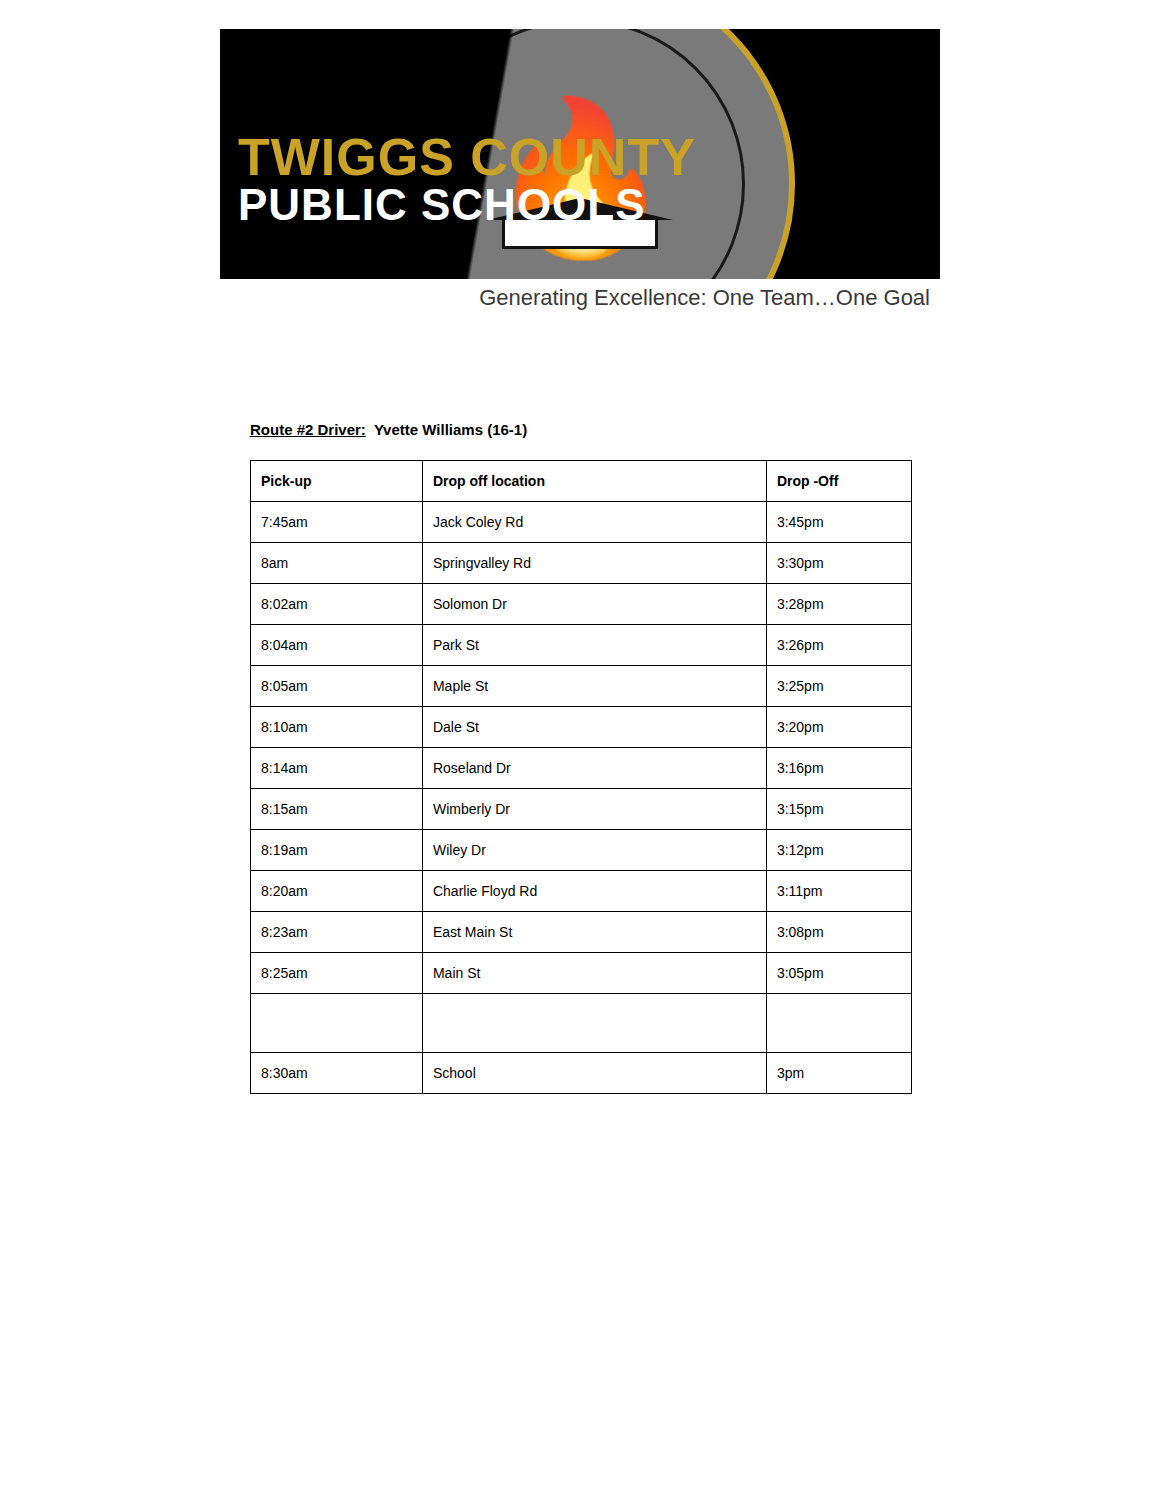County
Public Schools
🔥
Twiggs County
Public Schools
Generating Excellence: One Team…One Goal
Route #2 Driver: Yvette Williams (16-1)
| Pick-up | Drop off location | Drop -Off |
| --- | --- | --- |
| 7:45am | Jack Coley Rd | 3:45pm |
| 8am | Springvalley Rd | 3:30pm |
| 8:02am | Solomon Dr | 3:28pm |
| 8:04am | Park St | 3:26pm |
| 8:05am | Maple St | 3:25pm |
| 8:10am | Dale St | 3:20pm |
| 8:14am | Roseland Dr | 3:16pm |
| 8:15am | Wimberly Dr | 3:15pm |
| 8:19am | Wiley Dr | 3:12pm |
| 8:20am | Charlie Floyd Rd | 3:11pm |
| 8:23am | East Main St | 3:08pm |
| 8:25am | Main St | 3:05pm |
| 8:30am | School | 3pm |